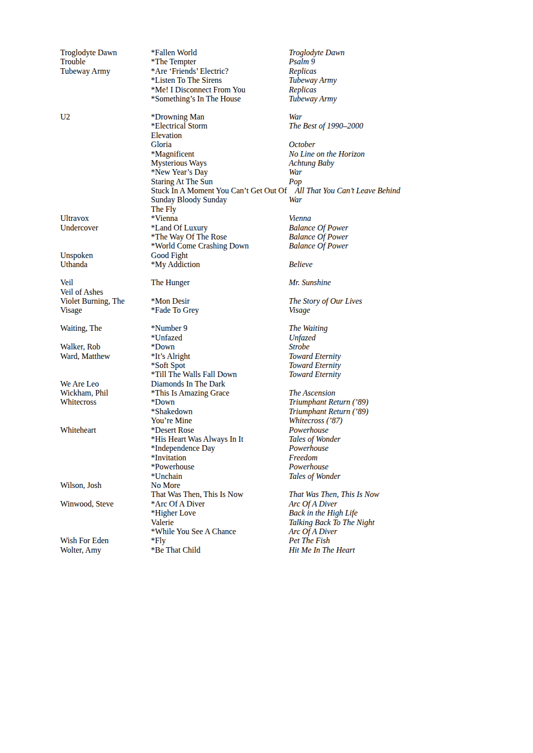| Troglodyte Dawn | *Fallen World | Troglodyte Dawn |
| Trouble | *The Tempter | Psalm 9 |
| Tubeway Army | *Are ‘Friends’ Electric? | Replicas |
| | *Listen To The Sirens | Tubeway Army |
| | *Me! I Disconnect From You | Replicas |
| | *Something’s In The House | Tubeway Army |
| U2 | *Drowning Man | War |
| | *Electrical Storm | The Best of 1990–2000 |
| | Elevation | |
| | Gloria | October |
| | *Magnificent | No Line on the Horizon |
| | Mysterious Ways | Achtung Baby |
| | *New Year’s Day | War |
| | Staring At The Sun | Pop |
| | Stuck In A Moment You Can’t Get Out Of | All That You Can’t Leave Behind |
| | Sunday Bloody Sunday | War |
| | The Fly | |
| Ultravox | *Vienna | Vienna |
| Undercover | *Land Of Luxury | Balance Of Power |
| | *The Way Of The Rose | Balance Of Power |
| | *World Come Crashing Down | Balance Of Power |
| Unspoken | Good Fight | |
| Uthanda | *My Addiction | Believe |
| Veil | The Hunger | Mr. Sunshine |
| Veil of Ashes | | |
| Violet Burning, The | *Mon Desir | The Story of Our Lives |
| Visage | *Fade To Grey | Visage |
| Waiting, The | *Number 9 | The Waiting |
| | *Unfazed | Unfazed |
| Walker, Rob | *Down | Strobe |
| Ward, Matthew | *It’s Alright | Toward Eternity |
| | *Soft Spot | Toward Eternity |
| | *Till The Walls Fall Down | Toward Eternity |
| We Are Leo | Diamonds In The Dark | |
| Wickham, Phil | *This Is Amazing Grace | The Ascension |
| Whitecross | *Down | Triumphant Return (’89) |
| | *Shakedown | Triumphant Return (’89) |
| | You’re Mine | Whitecross (’87) |
| Whiteheart | *Desert Rose | Powerhouse |
| | *His Heart Was Always In It | Tales of Wonder |
| | *Independence Day | Powerhouse |
| | *Invitation | Freedom |
| | *Powerhouse | Powerhouse |
| | *Unchain | Tales of Wonder |
| Wilson, Josh | No More | |
| | That Was Then, This Is Now | That Was Then, This Is Now |
| Winwood, Steve | *Arc Of A Diver | Arc Of A Diver |
| | *Higher Love | Back in the High Life |
| | Valerie | Talking Back To The Night |
| | *While You See A Chance | Arc Of A Diver |
| Wish For Eden | *Fly | Pet The Fish |
| Wolter, Amy | *Be That Child | Hit Me In The Heart |